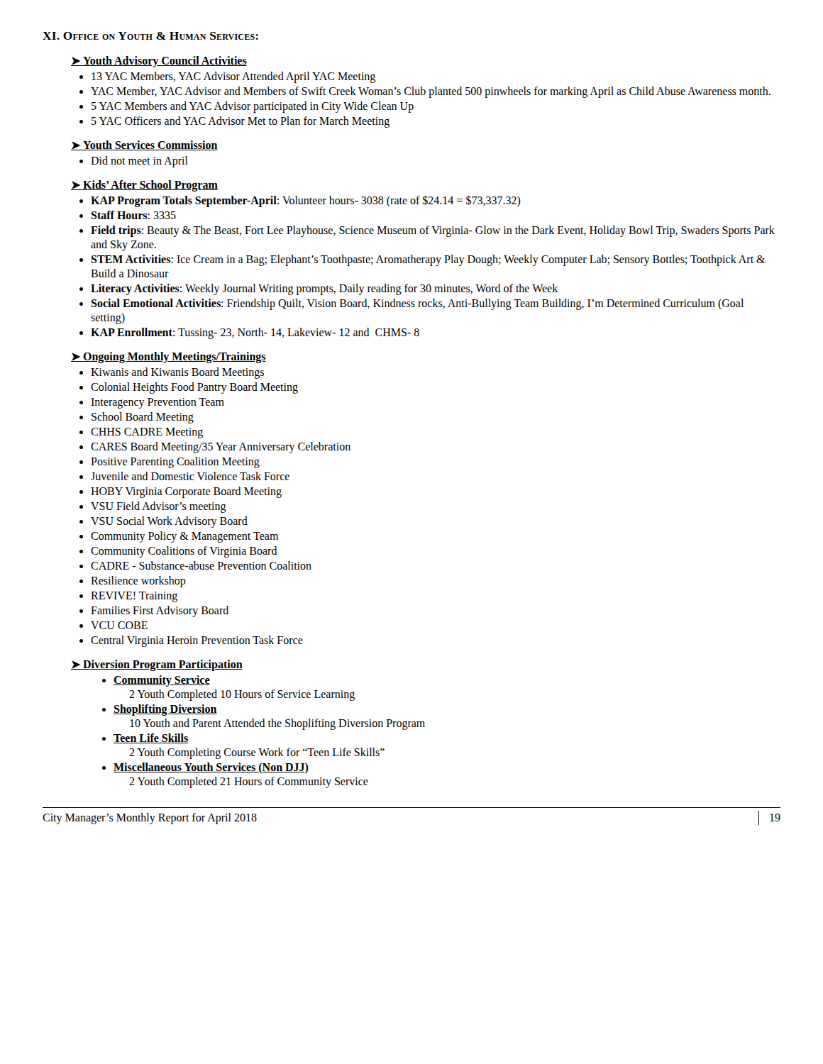XI. Office on Youth & Human Services:
➤ Youth Advisory Council Activities
13 YAC Members, YAC Advisor Attended April YAC Meeting
YAC Member, YAC Advisor and Members of Swift Creek Woman’s Club planted 500 pinwheels for marking April as Child Abuse Awareness month.
5 YAC Members and YAC Advisor participated in City Wide Clean Up
5 YAC Officers and YAC Advisor Met to Plan for March Meeting
➤ Youth Services Commission
Did not meet in April
➤ Kids’ After School Program
KAP Program Totals September-April: Volunteer hours- 3038 (rate of $24.14 = $73,337.32)
Staff Hours: 3335
Field trips: Beauty & The Beast, Fort Lee Playhouse, Science Museum of Virginia- Glow in the Dark Event, Holiday Bowl Trip, Swaders Sports Park and Sky Zone.
STEM Activities: Ice Cream in a Bag; Elephant’s Toothpaste; Aromatherapy Play Dough; Weekly Computer Lab; Sensory Bottles; Toothpick Art & Build a Dinosaur
Literacy Activities: Weekly Journal Writing prompts, Daily reading for 30 minutes, Word of the Week
Social Emotional Activities: Friendship Quilt, Vision Board, Kindness rocks, Anti-Bullying Team Building, I’m Determined Curriculum (Goal setting)
KAP Enrollment: Tussing- 23, North- 14, Lakeview- 12 and CHMS- 8
➤ Ongoing Monthly Meetings/Trainings
Kiwanis and Kiwanis Board Meetings
Colonial Heights Food Pantry Board Meeting
Interagency Prevention Team
School Board Meeting
CHHS CADRE Meeting
CARES Board Meeting/35 Year Anniversary Celebration
Positive Parenting Coalition Meeting
Juvenile and Domestic Violence Task Force
HOBY Virginia Corporate Board Meeting
VSU Field Advisor’s meeting
VSU Social Work Advisory Board
Community Policy & Management Team
Community Coalitions of Virginia Board
CADRE - Substance-abuse Prevention Coalition
Resilience workshop
REVIVE! Training
Families First Advisory Board
VCU COBE
Central Virginia Heroin Prevention Task Force
➤ Diversion Program Participation
Community Service 2 Youth Completed 10 Hours of Service Learning
Shoplifting Diversion 10 Youth and Parent Attended the Shoplifting Diversion Program
Teen Life Skills 2 Youth Completing Course Work for “Teen Life Skills”
Miscellaneous Youth Services (Non DJJ) 2 Youth Completed 21 Hours of Community Service
City Manager’s Monthly Report for April 2018 19